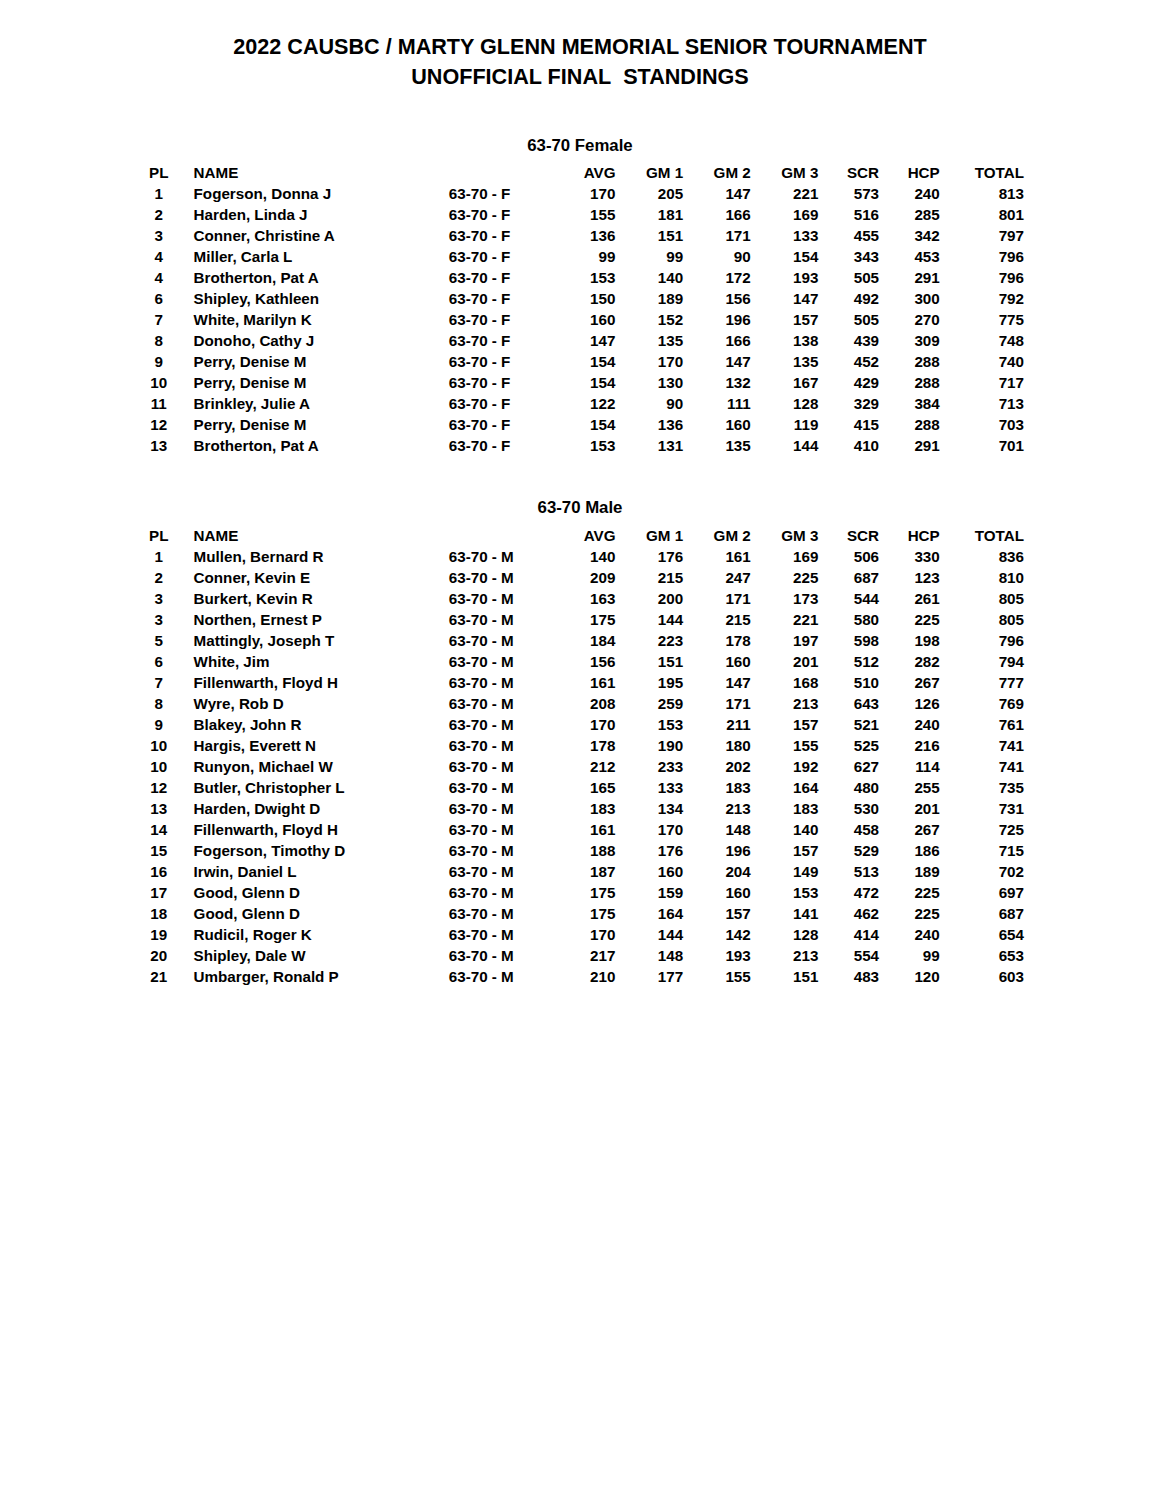2022 CAUSBC / MARTY GLENN MEMORIAL SENIOR TOURNAMENT
UNOFFICIAL FINAL STANDINGS
63-70 Female
| PL | NAME | | AVG | GM 1 | GM 2 | GM 3 | SCR | HCP | TOTAL |
| --- | --- | --- | --- | --- | --- | --- | --- | --- | --- |
| 1 | Fogerson, Donna J | 63-70 - F | 170 | 205 | 147 | 221 | 573 | 240 | 813 |
| 2 | Harden, Linda J | 63-70 - F | 155 | 181 | 166 | 169 | 516 | 285 | 801 |
| 3 | Conner, Christine A | 63-70 - F | 136 | 151 | 171 | 133 | 455 | 342 | 797 |
| 4 | Miller, Carla L | 63-70 - F | 99 | 99 | 90 | 154 | 343 | 453 | 796 |
| 4 | Brotherton, Pat A | 63-70 - F | 153 | 140 | 172 | 193 | 505 | 291 | 796 |
| 6 | Shipley, Kathleen | 63-70 - F | 150 | 189 | 156 | 147 | 492 | 300 | 792 |
| 7 | White, Marilyn K | 63-70 - F | 160 | 152 | 196 | 157 | 505 | 270 | 775 |
| 8 | Donoho, Cathy J | 63-70 - F | 147 | 135 | 166 | 138 | 439 | 309 | 748 |
| 9 | Perry, Denise M | 63-70 - F | 154 | 170 | 147 | 135 | 452 | 288 | 740 |
| 10 | Perry, Denise M | 63-70 - F | 154 | 130 | 132 | 167 | 429 | 288 | 717 |
| 11 | Brinkley, Julie A | 63-70 - F | 122 | 90 | 111 | 128 | 329 | 384 | 713 |
| 12 | Perry, Denise M | 63-70 - F | 154 | 136 | 160 | 119 | 415 | 288 | 703 |
| 13 | Brotherton, Pat A | 63-70 - F | 153 | 131 | 135 | 144 | 410 | 291 | 701 |
63-70 Male
| PL | NAME | | AVG | GM 1 | GM 2 | GM 3 | SCR | HCP | TOTAL |
| --- | --- | --- | --- | --- | --- | --- | --- | --- | --- |
| 1 | Mullen, Bernard R | 63-70 - M | 140 | 176 | 161 | 169 | 506 | 330 | 836 |
| 2 | Conner, Kevin E | 63-70 - M | 209 | 215 | 247 | 225 | 687 | 123 | 810 |
| 3 | Burkert, Kevin R | 63-70 - M | 163 | 200 | 171 | 173 | 544 | 261 | 805 |
| 3 | Northen, Ernest P | 63-70 - M | 175 | 144 | 215 | 221 | 580 | 225 | 805 |
| 5 | Mattingly, Joseph T | 63-70 - M | 184 | 223 | 178 | 197 | 598 | 198 | 796 |
| 6 | White, Jim | 63-70 - M | 156 | 151 | 160 | 201 | 512 | 282 | 794 |
| 7 | Fillenwarth, Floyd H | 63-70 - M | 161 | 195 | 147 | 168 | 510 | 267 | 777 |
| 8 | Wyre, Rob D | 63-70 - M | 208 | 259 | 171 | 213 | 643 | 126 | 769 |
| 9 | Blakey, John R | 63-70 - M | 170 | 153 | 211 | 157 | 521 | 240 | 761 |
| 10 | Hargis, Everett N | 63-70 - M | 178 | 190 | 180 | 155 | 525 | 216 | 741 |
| 10 | Runyon, Michael W | 63-70 - M | 212 | 233 | 202 | 192 | 627 | 114 | 741 |
| 12 | Butler, Christopher L | 63-70 - M | 165 | 133 | 183 | 164 | 480 | 255 | 735 |
| 13 | Harden, Dwight D | 63-70 - M | 183 | 134 | 213 | 183 | 530 | 201 | 731 |
| 14 | Fillenwarth, Floyd H | 63-70 - M | 161 | 170 | 148 | 140 | 458 | 267 | 725 |
| 15 | Fogerson, Timothy D | 63-70 - M | 188 | 176 | 196 | 157 | 529 | 186 | 715 |
| 16 | Irwin, Daniel L | 63-70 - M | 187 | 160 | 204 | 149 | 513 | 189 | 702 |
| 17 | Good, Glenn D | 63-70 - M | 175 | 159 | 160 | 153 | 472 | 225 | 697 |
| 18 | Good, Glenn D | 63-70 - M | 175 | 164 | 157 | 141 | 462 | 225 | 687 |
| 19 | Rudicil, Roger K | 63-70 - M | 170 | 144 | 142 | 128 | 414 | 240 | 654 |
| 20 | Shipley, Dale W | 63-70 - M | 217 | 148 | 193 | 213 | 554 | 99 | 653 |
| 21 | Umbarger, Ronald P | 63-70 - M | 210 | 177 | 155 | 151 | 483 | 120 | 603 |